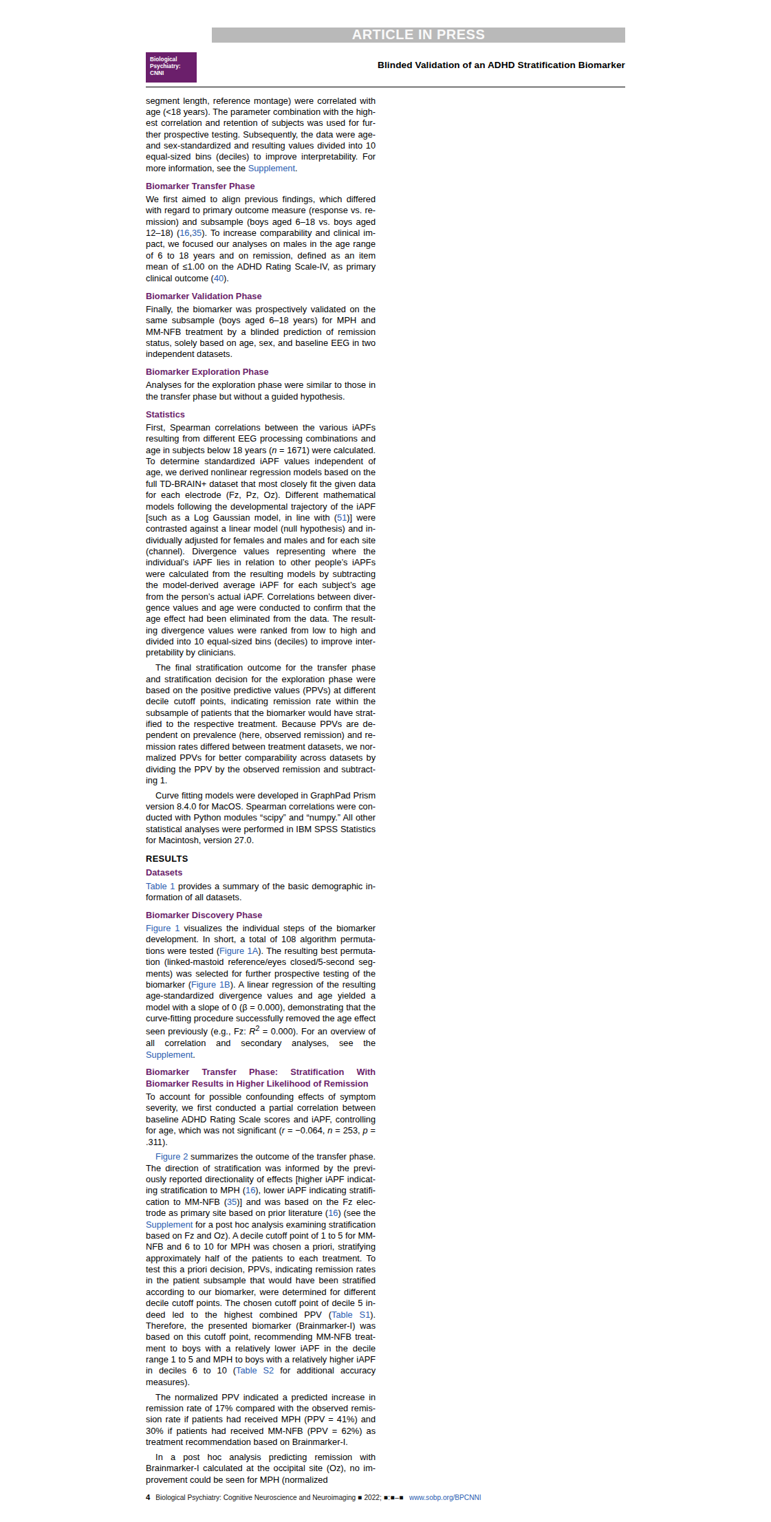ARTICLE IN PRESS
Biological
Psychiatry:
CNNI
Blinded Validation of an ADHD Stratification Biomarker
segment length, reference montage) were correlated with age (<18 years). The parameter combination with the highest correlation and retention of subjects was used for further prospective testing. Subsequently, the data were age- and sex-standardized and resulting values divided into 10 equal-sized bins (deciles) to improve interpretability. For more information, see the Supplement.
Biomarker Transfer Phase
We first aimed to align previous findings, which differed with regard to primary outcome measure (response vs. remission) and subsample (boys aged 6–18 vs. boys aged 12–18) (16,35). To increase comparability and clinical impact, we focused our analyses on males in the age range of 6 to 18 years and on remission, defined as an item mean of ≤1.00 on the ADHD Rating Scale-IV, as primary clinical outcome (40).
Biomarker Validation Phase
Finally, the biomarker was prospectively validated on the same subsample (boys aged 6–18 years) for MPH and MM-NFB treatment by a blinded prediction of remission status, solely based on age, sex, and baseline EEG in two independent datasets.
Biomarker Exploration Phase
Analyses for the exploration phase were similar to those in the transfer phase but without a guided hypothesis.
Statistics
First, Spearman correlations between the various iAPFs resulting from different EEG processing combinations and age in subjects below 18 years (n = 1671) were calculated. To determine standardized iAPF values independent of age, we derived nonlinear regression models based on the full TD-BRAIN+ dataset that most closely fit the given data for each electrode (Fz, Pz, Oz). Different mathematical models following the developmental trajectory of the iAPF [such as a Log Gaussian model, in line with (51)] were contrasted against a linear model (null hypothesis) and individually adjusted for females and males and for each site (channel). Divergence values representing where the individual’s iAPF lies in relation to other people’s iAPFs were calculated from the resulting models by subtracting the model-derived average iAPF for each subject’s age from the person’s actual iAPF. Correlations between divergence values and age were conducted to confirm that the age effect had been eliminated from the data. The resulting divergence values were ranked from low to high and divided into 10 equal-sized bins (deciles) to improve interpretability by clinicians.
The final stratification outcome for the transfer phase and stratification decision for the exploration phase were based on the positive predictive values (PPVs) at different decile cutoff points, indicating remission rate within the subsample of patients that the biomarker would have stratified to the respective treatment. Because PPVs are dependent on prevalence (here, observed remission) and remission rates differed between treatment datasets, we normalized PPVs for better comparability across datasets by dividing the PPV by the observed remission and subtracting 1.
Curve fitting models were developed in GraphPad Prism version 8.4.0 for MacOS. Spearman correlations were conducted with Python modules “scipy” and “numpy.” All other statistical analyses were performed in IBM SPSS Statistics for Macintosh, version 27.0.
Results
Datasets
Table 1 provides a summary of the basic demographic information of all datasets.
Biomarker Discovery Phase
Figure 1 visualizes the individual steps of the biomarker development. In short, a total of 108 algorithm permutations were tested (Figure 1A). The resulting best permutation (linked-mastoid reference/eyes closed/5-second segments) was selected for further prospective testing of the biomarker (Figure 1B). A linear regression of the resulting age-standardized divergence values and age yielded a model with a slope of 0 (β = 0.000), demonstrating that the curve-fitting procedure successfully removed the age effect seen previously (e.g., Fz: R2 = 0.000). For an overview of all correlation and secondary analyses, see the Supplement.
Biomarker Transfer Phase: Stratification With Biomarker Results in Higher Likelihood of Remission
To account for possible confounding effects of symptom severity, we first conducted a partial correlation between baseline ADHD Rating Scale scores and iAPF, controlling for age, which was not significant (r = −0.064, n = 253, p = .311).
Figure 2 summarizes the outcome of the transfer phase. The direction of stratification was informed by the previously reported directionality of effects [higher iAPF indicating stratification to MPH (16), lower iAPF indicating stratification to MM-NFB (35)] and was based on the Fz electrode as primary site based on prior literature (16) (see the Supplement for a post hoc analysis examining stratification based on Fz and Oz). A decile cutoff point of 1 to 5 for MM-NFB and 6 to 10 for MPH was chosen a priori, stratifying approximately half of the patients to each treatment. To test this a priori decision, PPVs, indicating remission rates in the patient subsample that would have been stratified according to our biomarker, were determined for different decile cutoff points. The chosen cutoff point of decile 5 indeed led to the highest combined PPV (Table S1). Therefore, the presented biomarker (Brainmarker-I) was based on this cutoff point, recommending MM-NFB treatment to boys with a relatively lower iAPF in the decile range 1 to 5 and MPH to boys with a relatively higher iAPF in deciles 6 to 10 (Table S2 for additional accuracy measures).
The normalized PPV indicated a predicted increase in remission rate of 17% compared with the observed remission rate if patients had received MPH (PPV = 41%) and 30% if patients had received MM-NFB (PPV = 62%) as treatment recommendation based on Brainmarker-I.
In a post hoc analysis predicting remission with Brainmarker-I calculated at the occipital site (Oz), no improvement could be seen for MPH (normalized
4 Biological Psychiatry: Cognitive Neuroscience and Neuroimaging ■ 2022; ■:■–■ www.sobp.org/BPCNNI